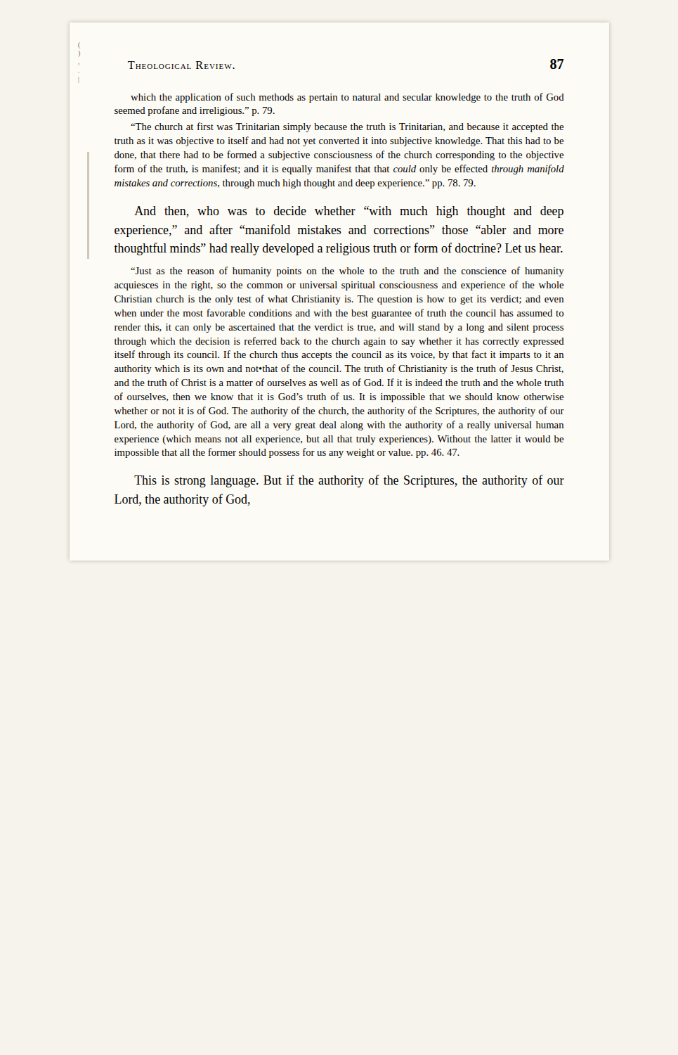(
)
,
.
|
Theological Review. 87
which the application of such methods as pertain to natural and secular knowledge to the truth of God seemed profane and irreligious.” p. 79.
“The church at first was Trinitarian simply because the truth is Trinitarian, and because it accepted the truth as it was objective to itself and had not yet converted it into subjective knowledge. That this had to be done, that there had to be formed a subjective consciousness of the church corresponding to the objective form of the truth, is manifest; and it is equally manifest that that could only be effected through manifold mistakes and corrections, through much high thought and deep experience.” pp. 78. 79.
And then, who was to decide whether “with much high thought and deep experience,” and after “manifold mistakes and corrections” those “abler and more thoughtful minds” had really developed a religious truth or form of doctrine? Let us hear.
“Just as the reason of humanity points on the whole to the truth and the conscience of humanity acquiesces in the right, so the common or universal spiritual consciousness and experience of the whole Christian church is the only test of what Christianity is. The question is how to get its verdict; and even when under the most favorable conditions and with the best guarantee of truth the council has assumed to render this, it can only be ascertained that the verdict is true, and will stand by a long and silent process through which the decision is referred back to the church again to say whether it has correctly expressed itself through its council. If the church thus accepts the council as its voice, by that fact it imparts to it an authority which is its own and not•that of the council. The truth of Christianity is the truth of Jesus Christ, and the truth of Christ is a matter of ourselves as well as of God. If it is indeed the truth and the whole truth of ourselves, then we know that it is God’s truth of us. It is impossible that we should know otherwise whether or not it is of God. The authority of the church, the authority of the Scriptures, the authority of our Lord, the authority of God, are all a very great deal along with the authority of a really universal human experience (which means not all experience, but all that truly experiences). Without the latter it would be impossible that all the former should possess for us any weight or value. pp. 46. 47.
This is strong language. But if the authority of the Scriptures, the authority of our Lord, the authority of God,